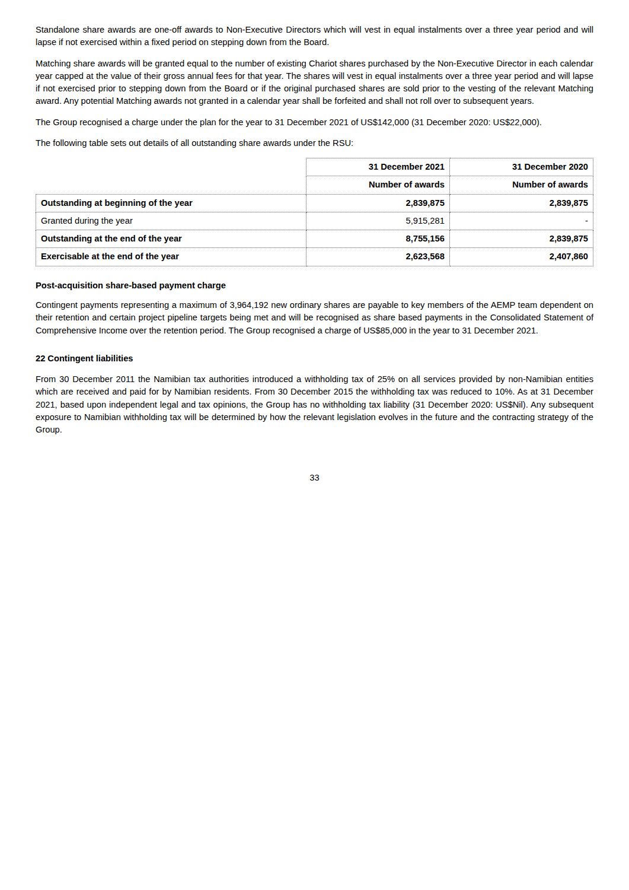Standalone share awards are one-off awards to Non-Executive Directors which will vest in equal instalments over a three year period and will lapse if not exercised within a fixed period on stepping down from the Board.
Matching share awards will be granted equal to the number of existing Chariot shares purchased by the Non-Executive Director in each calendar year capped at the value of their gross annual fees for that year. The shares will vest in equal instalments over a three year period and will lapse if not exercised prior to stepping down from the Board or if the original purchased shares are sold prior to the vesting of the relevant Matching award. Any potential Matching awards not granted in a calendar year shall be forfeited and shall not roll over to subsequent years.
The Group recognised a charge under the plan for the year to 31 December 2021 of US$142,000 (31 December 2020: US$22,000).
The following table sets out details of all outstanding share awards under the RSU:
| | 31 December 2021 | 31 December 2020 |
| | Number of awards | Number of awards |
| Outstanding at beginning of the year | 2,839,875 | 2,839,875 |
| Granted during the year | 5,915,281 | - |
| Outstanding at the end of the year | 8,755,156 | 2,839,875 |
| Exercisable at the end of the year | 2,623,568 | 2,407,860 |
Post-acquisition share-based payment charge
Contingent payments representing a maximum of 3,964,192 new ordinary shares are payable to key members of the AEMP team dependent on their retention and certain project pipeline targets being met and will be recognised as share based payments in the Consolidated Statement of Comprehensive Income over the retention period. The Group recognised a charge of US$85,000 in the year to 31 December 2021.
22 Contingent liabilities
From 30 December 2011 the Namibian tax authorities introduced a withholding tax of 25% on all services provided by non-Namibian entities which are received and paid for by Namibian residents. From 30 December 2015 the withholding tax was reduced to 10%. As at 31 December 2021, based upon independent legal and tax opinions, the Group has no withholding tax liability (31 December 2020: US$Nil). Any subsequent exposure to Namibian withholding tax will be determined by how the relevant legislation evolves in the future and the contracting strategy of the Group.
33